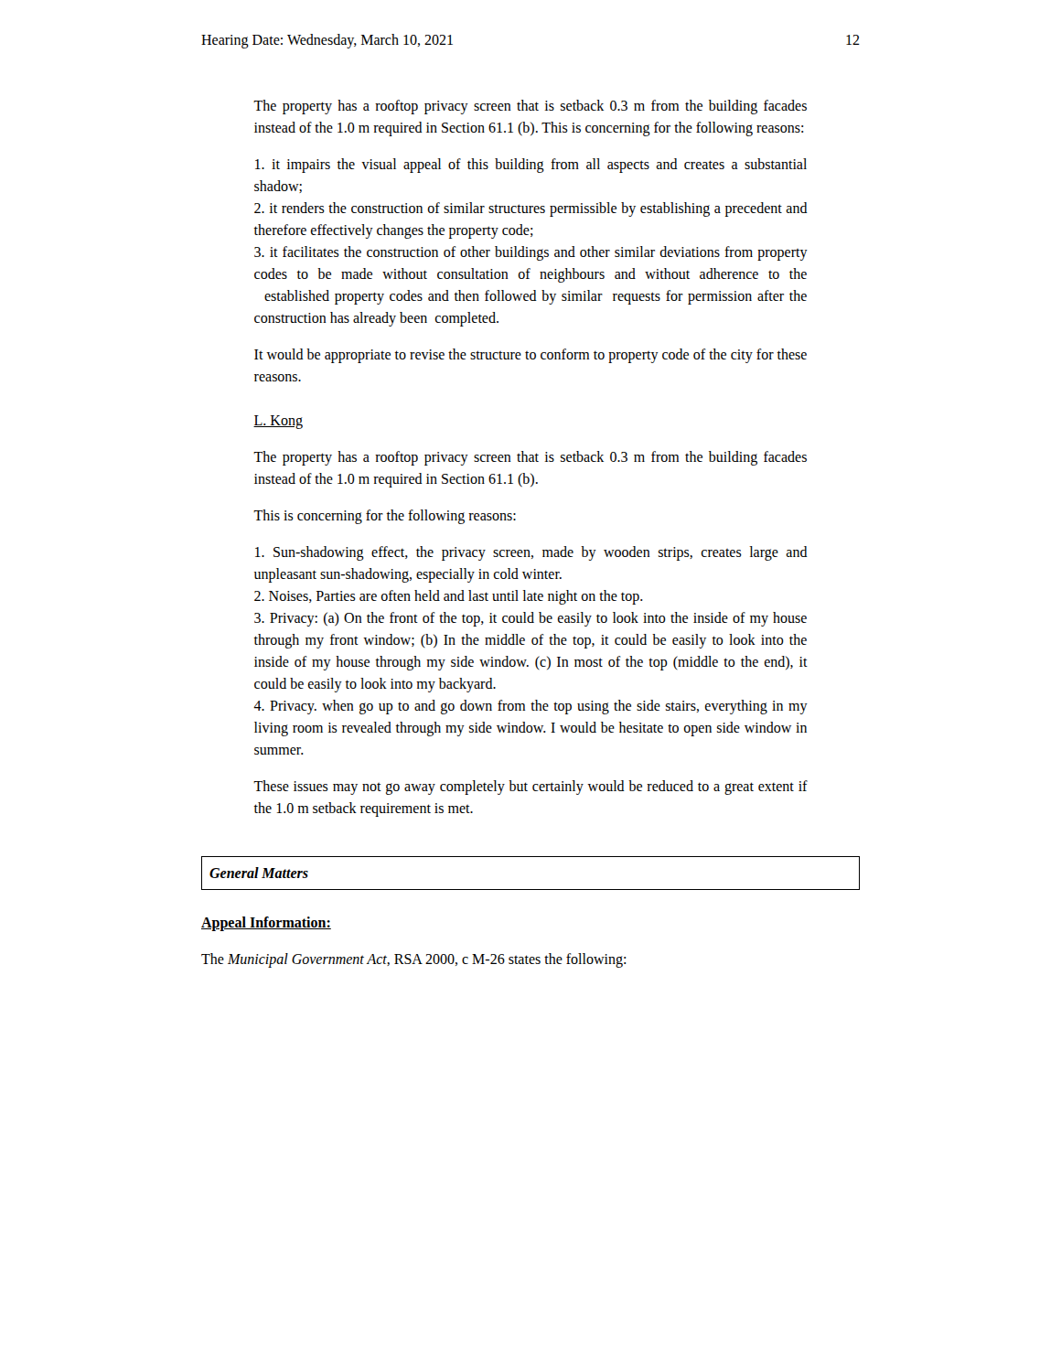Hearing Date: Wednesday, March 10, 2021
12
The property has a rooftop privacy screen that is setback 0.3 m from the building facades instead of the 1.0 m required in Section 61.1 (b). This is concerning for the following reasons:
1. it impairs the visual appeal of this building from all aspects and creates a substantial shadow;
2. it renders the construction of similar structures permissible by establishing a precedent and therefore effectively changes the property code;
3. it facilitates the construction of other buildings and other similar deviations from property codes to be made without consultation of neighbours and without adherence to the established property codes and then followed by similar requests for permission after the construction has already been completed.
It would be appropriate to revise the structure to conform to property code of the city for these reasons.
L. Kong
The property has a rooftop privacy screen that is setback 0.3 m from the building facades instead of the 1.0 m required in Section 61.1 (b).
This is concerning for the following reasons:
1. Sun-shadowing effect, the privacy screen, made by wooden strips, creates large and unpleasant sun-shadowing, especially in cold winter.
2. Noises, Parties are often held and last until late night on the top.
3. Privacy: (a) On the front of the top, it could be easily to look into the inside of my house through my front window; (b) In the middle of the top, it could be easily to look into the inside of my house through my side window. (c) In most of the top (middle to the end), it could be easily to look into my backyard.
4. Privacy. when go up to and go down from the top using the side stairs, everything in my living room is revealed through my side window. I would be hesitate to open side window in summer.
These issues may not go away completely but certainly would be reduced to a great extent if the 1.0 m setback requirement is met.
General Matters
Appeal Information:
The Municipal Government Act, RSA 2000, c M-26 states the following: